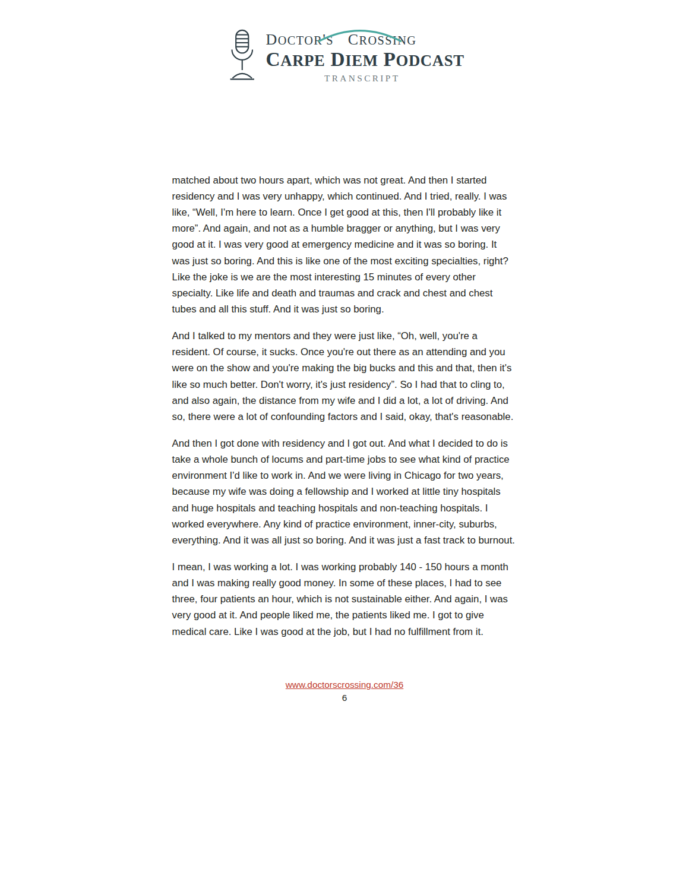DOCTOR'S CROSSING
CARPE DIEM PODCAST
TRANSCRIPT
matched about two hours apart, which was not great. And then I started residency and I was very unhappy, which continued. And I tried, really. I was like, “Well, I'm here to learn. Once I get good at this, then I'll probably like it more”. And again, and not as a humble bragger or anything, but I was very good at it. I was very good at emergency medicine and it was so boring. It was just so boring. And this is like one of the most exciting specialties, right? Like the joke is we are the most interesting 15 minutes of every other specialty. Like life and death and traumas and crack and chest and chest tubes and all this stuff. And it was just so boring.
And I talked to my mentors and they were just like, “Oh, well, you're a resident. Of course, it sucks. Once you're out there as an attending and you were on the show and you're making the big bucks and this and that, then it's like so much better. Don't worry, it's just residency”. So I had that to cling to, and also again, the distance from my wife and I did a lot, a lot of driving. And so, there were a lot of confounding factors and I said, okay, that's reasonable.
And then I got done with residency and I got out. And what I decided to do is take a whole bunch of locums and part-time jobs to see what kind of practice environment I'd like to work in. And we were living in Chicago for two years, because my wife was doing a fellowship and I worked at little tiny hospitals and huge hospitals and teaching hospitals and non-teaching hospitals. I worked everywhere. Any kind of practice environment, inner-city, suburbs, everything. And it was all just so boring. And it was just a fast track to burnout.
I mean, I was working a lot. I was working probably 140 - 150 hours a month and I was making really good money. In some of these places, I had to see three, four patients an hour, which is not sustainable either. And again, I was very good at it. And people liked me, the patients liked me. I got to give medical care. Like I was good at the job, but I had no fulfillment from it.
www.doctorscrossing.com/36
6